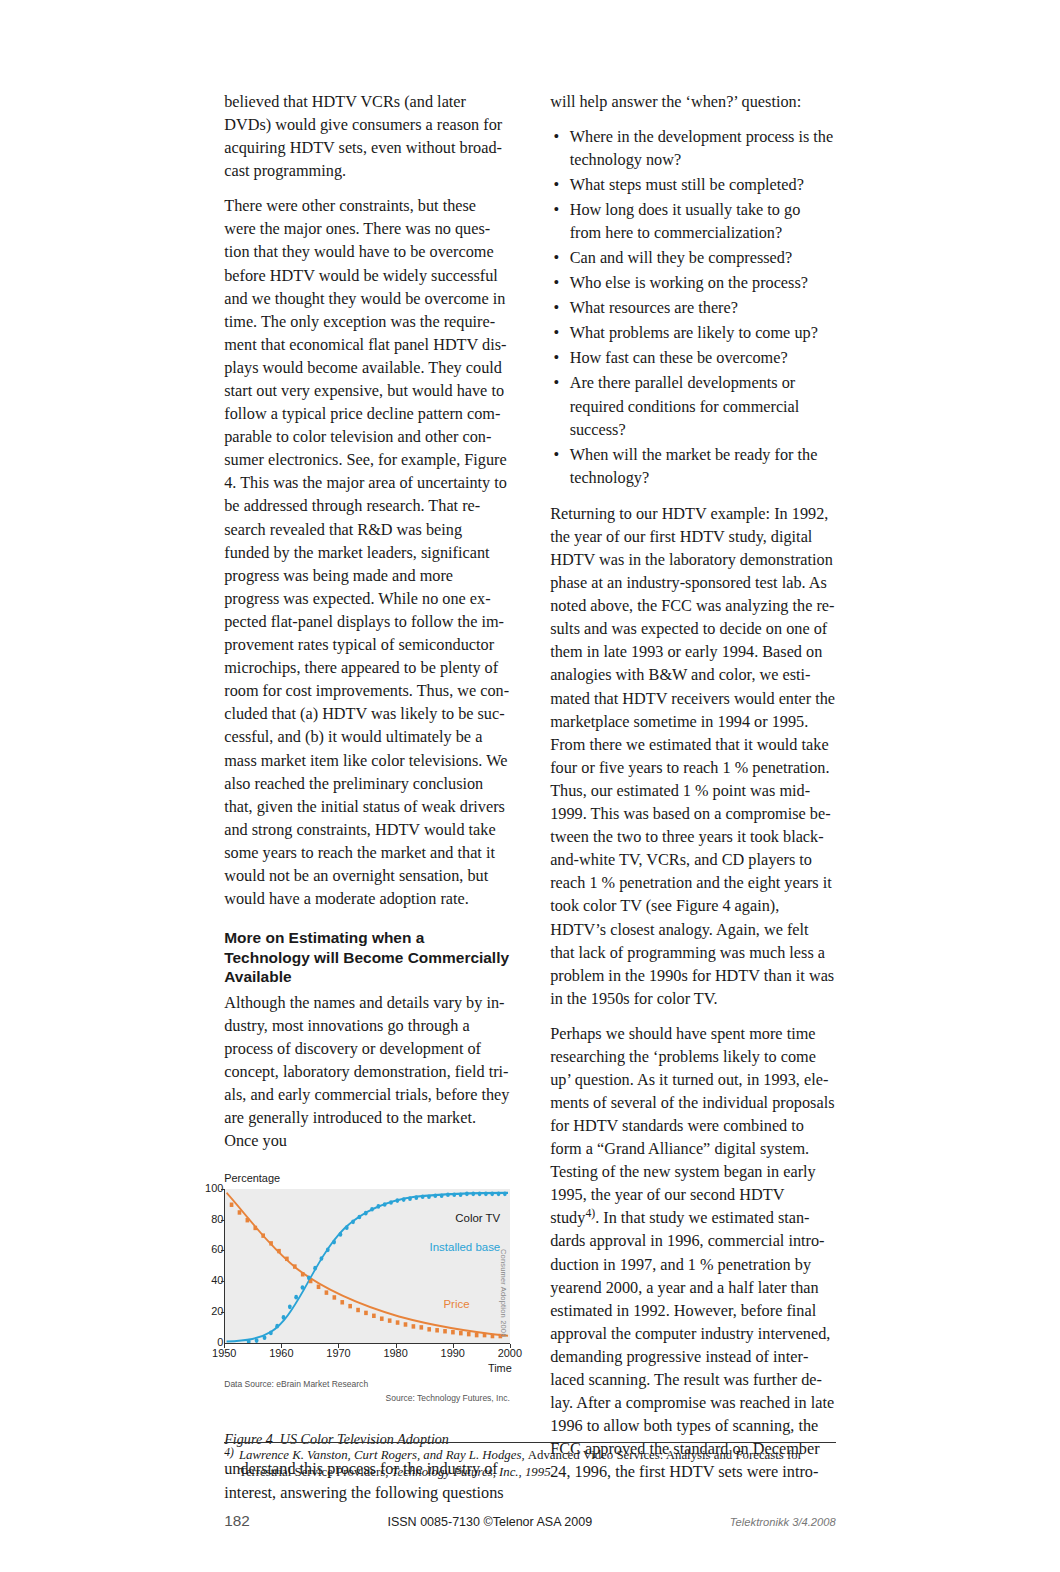believed that HDTV VCRs (and later DVDs) would give consumers a reason for acquiring HDTV sets, even without broadcast programming.
There were other constraints, but these were the major ones. There was no question that they would have to be overcome before HDTV would be widely successful and we thought they would be overcome in time. The only exception was the requirement that economical flat panel HDTV displays would become available. They could start out very expensive, but would have to follow a typical price decline pattern comparable to color television and other consumer electronics. See, for example, Figure 4. This was the major area of uncertainty to be addressed through research. That research revealed that R&D was being funded by the market leaders, significant progress was being made and more progress was expected. While no one expected flat-panel displays to follow the improvement rates typical of semiconductor microchips, there appeared to be plenty of room for cost improvements. Thus, we concluded that (a) HDTV was likely to be successful, and (b) it would ultimately be a mass market item like color televisions. We also reached the preliminary conclusion that, given the initial status of weak drivers and strong constraints, HDTV would take some years to reach the market and that it would not be an overnight sensation, but would have a moderate adoption rate.
More on Estimating when a Technology will Become Commercially Available
Although the names and details vary by industry, most innovations go through a process of discovery or development of concept, laboratory demonstration, field trials, and early commercial trials, before they are generally introduced to the market. Once you
Percentage
100 80 60 40 20 0
Color TV
Installed base
Price
Consumer Adoption 2006
1950 1960 1970 1980 1990 2000
Time
Data Source: eBrain Market Research
Source: Technology Futures, Inc.
Figure 4 US Color Television Adoption
understand this process for the industry of interest, answering the following questions will help answer the ‘when?’ question:
Where in the development process is the technology now?
What steps must still be completed?
How long does it usually take to go from here to commercialization?
Can and will they be compressed?
Who else is working on the process?
What resources are there?
What problems are likely to come up?
How fast can these be overcome?
Are there parallel developments or required conditions for commercial success?
When will the market be ready for the technology?
Returning to our HDTV example: In 1992, the year of our first HDTV study, digital HDTV was in the laboratory demonstration phase at an industry-sponsored test lab. As noted above, the FCC was analyzing the results and was expected to decide on one of them in late 1993 or early 1994. Based on analogies with B&W and color, we estimated that HDTV receivers would enter the marketplace sometime in 1994 or 1995. From there we estimated that it would take four or five years to reach 1 % penetration. Thus, our estimated 1 % point was mid-1999. This was based on a compromise between the two to three years it took black-and-white TV, VCRs, and CD players to reach 1 % penetration and the eight years it took color TV (see Figure 4 again), HDTV’s closest analogy. Again, we felt that lack of programming was much less a problem in the 1990s for HDTV than it was in the 1950s for color TV.
Perhaps we should have spent more time researching the ‘problems likely to come up’ question. As it turned out, in 1993, elements of several of the individual proposals for HDTV standards were combined to form a “Grand Alliance” digital system. Testing of the new system began in early 1995, the year of our second HDTV study4). In that study we estimated standards approval in 1996, commercial introduction in 1997, and 1 % penetration by yearend 2000, a year and a half later than estimated in 1992. However, before final approval the computer industry intervened, demanding progressive instead of interlaced scanning. The result was further delay. After a compromise was reached in late 1996 to allow both types of scanning, the FCC approved the standard on December 24, 1996, the first HDTV sets were intro-
4) Lawrence K. Vanston, Curt Rogers, and Ray L. Hodges, Advanced Video Services: Analysis and Forecasts for Terrestrial Service Providers, Technology Futures, Inc., 1995.
182
ISSN 0085-7130 ©Telenor ASA 2009
Telektronikk 3/4.2008